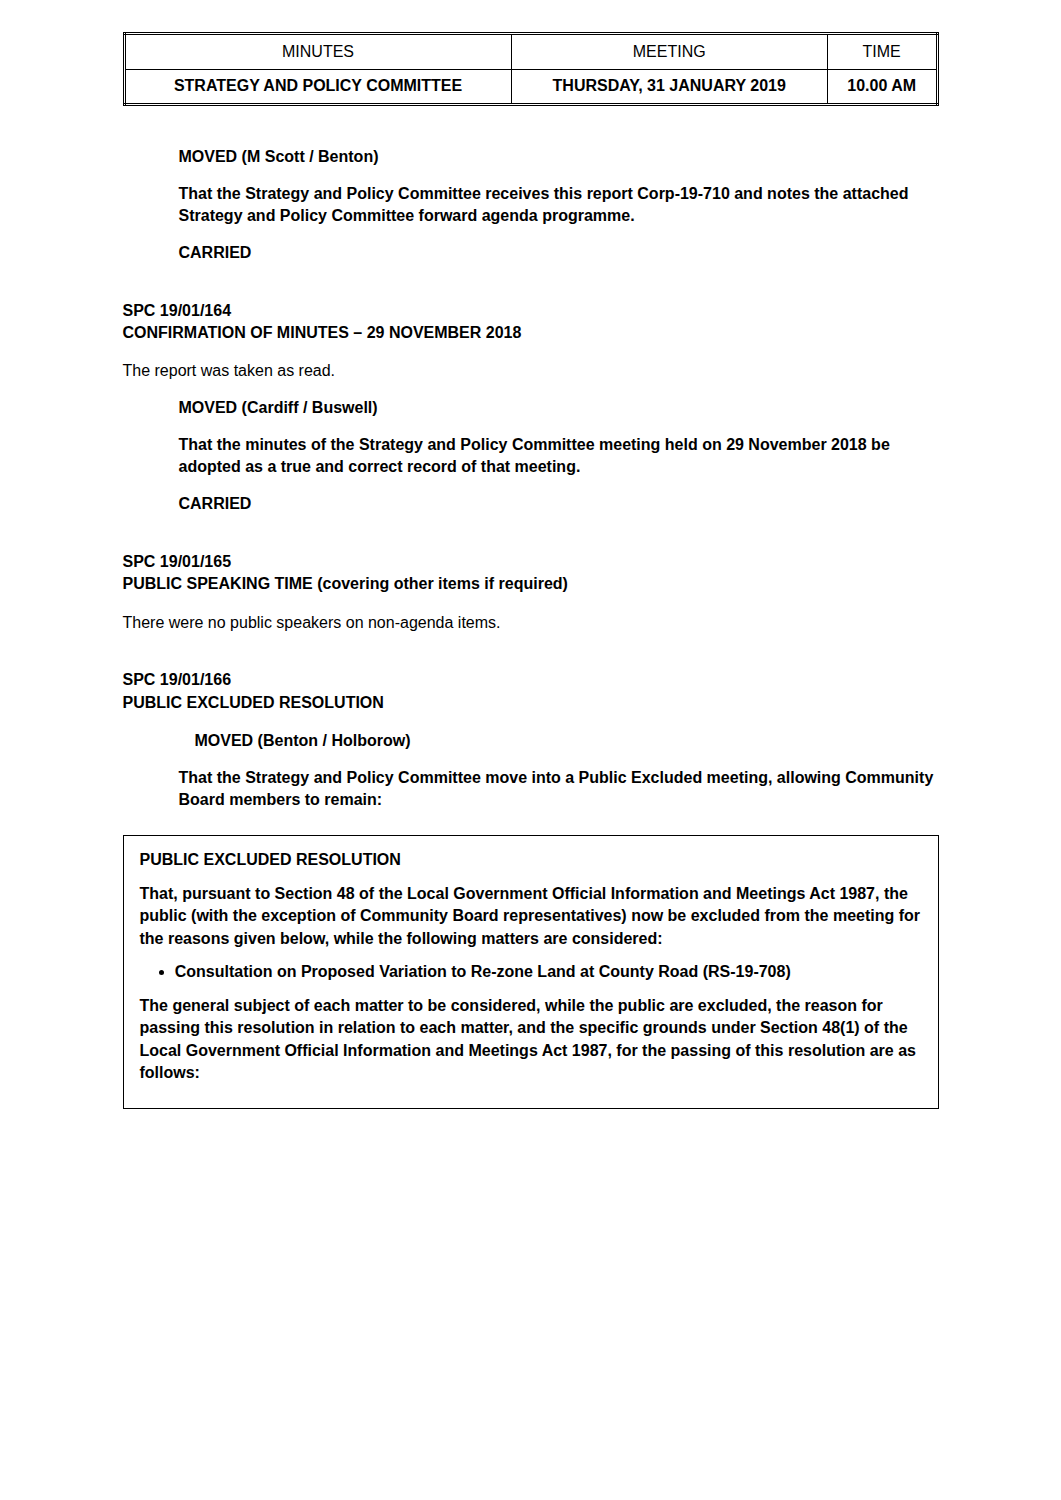| MINUTES | MEETING | TIME |
| STRATEGY AND POLICY COMMITTEE | THURSDAY, 31 JANUARY 2019 | 10.00 AM |
MOVED (M Scott / Benton)
That the Strategy and Policy Committee receives this report Corp-19-710 and notes the attached Strategy and Policy Committee forward agenda programme.
CARRIED
SPC 19/01/164
CONFIRMATION OF MINUTES – 29 NOVEMBER 2018
The report was taken as read.
MOVED (Cardiff / Buswell)
That the minutes of the Strategy and Policy Committee meeting held on 29 November 2018 be adopted as a true and correct record of that meeting.
CARRIED
SPC 19/01/165
PUBLIC SPEAKING TIME (covering other items if required)
There were no public speakers on non-agenda items.
SPC 19/01/166
PUBLIC EXCLUDED RESOLUTION
MOVED (Benton / Holborow)
That the Strategy and Policy Committee move into a Public Excluded meeting, allowing Community Board members to remain:
PUBLIC EXCLUDED RESOLUTION
That, pursuant to Section 48 of the Local Government Official Information and Meetings Act 1987, the public (with the exception of Community Board representatives) now be excluded from the meeting for the reasons given below, while the following matters are considered:
Consultation on Proposed Variation to Re-zone Land at County Road (RS-19-708)
The general subject of each matter to be considered, while the public are excluded, the reason for passing this resolution in relation to each matter, and the specific grounds under Section 48(1) of the Local Government Official Information and Meetings Act 1987, for the passing of this resolution are as follows: